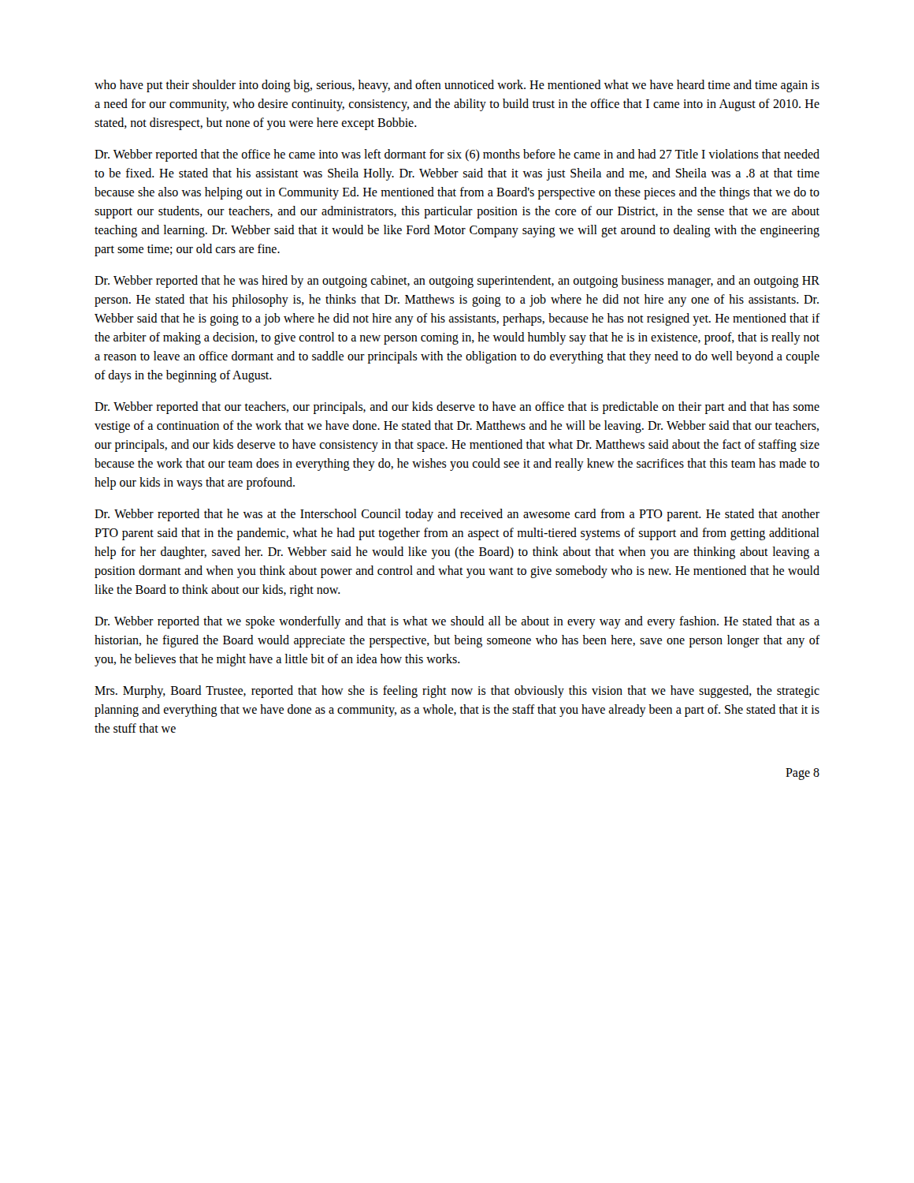who have put their shoulder into doing big, serious, heavy, and often unnoticed work. He mentioned what we have heard time and time again is a need for our community, who desire continuity, consistency, and the ability to build trust in the office that I came into in August of 2010. He stated, not disrespect, but none of you were here except Bobbie.
Dr. Webber reported that the office he came into was left dormant for six (6) months before he came in and had 27 Title I violations that needed to be fixed. He stated that his assistant was Sheila Holly. Dr. Webber said that it was just Sheila and me, and Sheila was a .8 at that time because she also was helping out in Community Ed. He mentioned that from a Board's perspective on these pieces and the things that we do to support our students, our teachers, and our administrators, this particular position is the core of our District, in the sense that we are about teaching and learning. Dr. Webber said that it would be like Ford Motor Company saying we will get around to dealing with the engineering part some time; our old cars are fine.
Dr. Webber reported that he was hired by an outgoing cabinet, an outgoing superintendent, an outgoing business manager, and an outgoing HR person. He stated that his philosophy is, he thinks that Dr. Matthews is going to a job where he did not hire any one of his assistants. Dr. Webber said that he is going to a job where he did not hire any of his assistants, perhaps, because he has not resigned yet. He mentioned that if the arbiter of making a decision, to give control to a new person coming in, he would humbly say that he is in existence, proof, that is really not a reason to leave an office dormant and to saddle our principals with the obligation to do everything that they need to do well beyond a couple of days in the beginning of August.
Dr. Webber reported that our teachers, our principals, and our kids deserve to have an office that is predictable on their part and that has some vestige of a continuation of the work that we have done. He stated that Dr. Matthews and he will be leaving. Dr. Webber said that our teachers, our principals, and our kids deserve to have consistency in that space. He mentioned that what Dr. Matthews said about the fact of staffing size because the work that our team does in everything they do, he wishes you could see it and really knew the sacrifices that this team has made to help our kids in ways that are profound.
Dr. Webber reported that he was at the Interschool Council today and received an awesome card from a PTO parent. He stated that another PTO parent said that in the pandemic, what he had put together from an aspect of multi-tiered systems of support and from getting additional help for her daughter, saved her. Dr. Webber said he would like you (the Board) to think about that when you are thinking about leaving a position dormant and when you think about power and control and what you want to give somebody who is new. He mentioned that he would like the Board to think about our kids, right now.
Dr. Webber reported that we spoke wonderfully and that is what we should all be about in every way and every fashion. He stated that as a historian, he figured the Board would appreciate the perspective, but being someone who has been here, save one person longer that any of you, he believes that he might have a little bit of an idea how this works.
Mrs. Murphy, Board Trustee, reported that how she is feeling right now is that obviously this vision that we have suggested, the strategic planning and everything that we have done as a community, as a whole, that is the staff that you have already been a part of. She stated that it is the stuff that we
Page 8